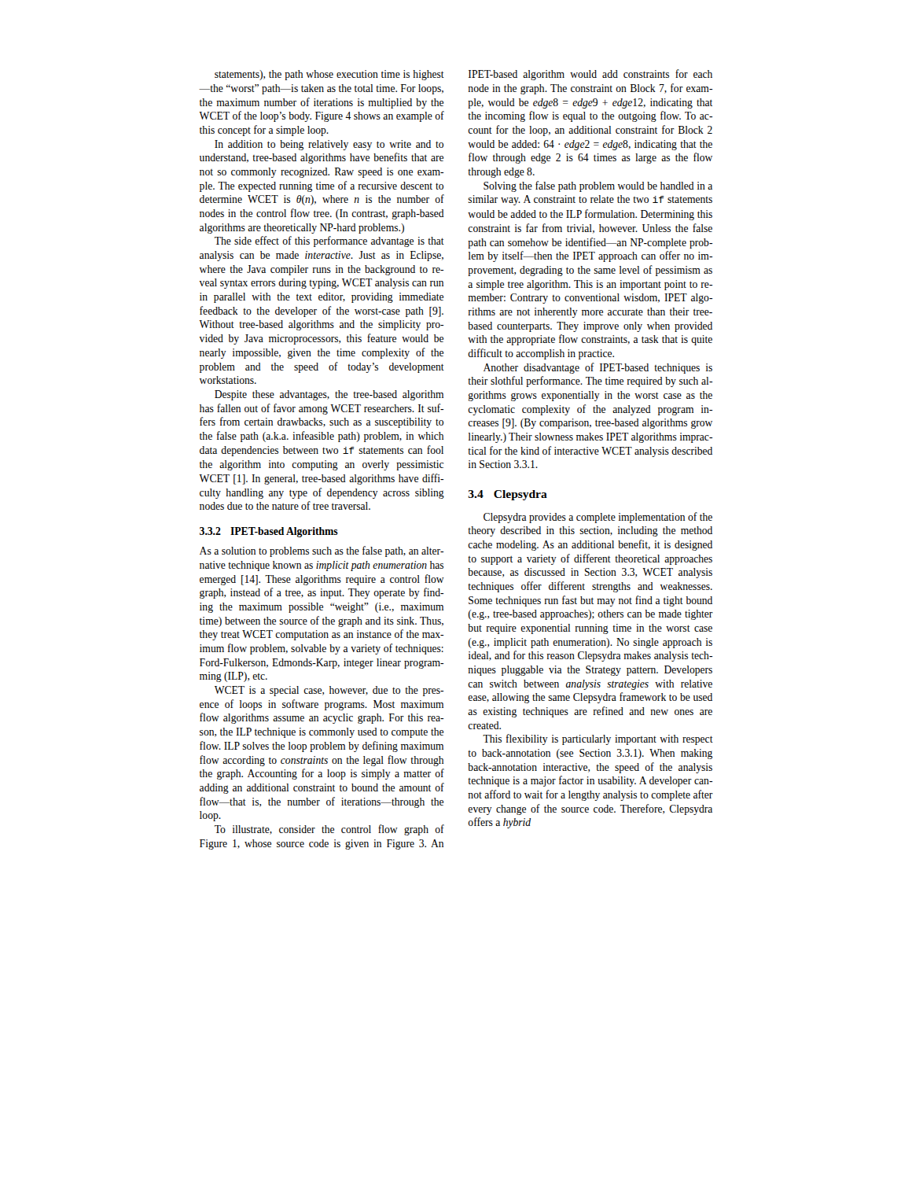statements), the path whose execution time is highest—the “worst” path—is taken as the total time. For loops, the maximum number of iterations is multiplied by the WCET of the loop’s body. Figure 4 shows an example of this concept for a simple loop.
In addition to being relatively easy to write and to understand, tree-based algorithms have benefits that are not so commonly recognized. Raw speed is one example. The expected running time of a recursive descent to determine WCET is θ(n), where n is the number of nodes in the control flow tree. (In contrast, graph-based algorithms are theoretically NP-hard problems.)
The side effect of this performance advantage is that analysis can be made interactive. Just as in Eclipse, where the Java compiler runs in the background to reveal syntax errors during typing, WCET analysis can run in parallel with the text editor, providing immediate feedback to the developer of the worst-case path [9]. Without tree-based algorithms and the simplicity provided by Java microprocessors, this feature would be nearly impossible, given the time complexity of the problem and the speed of today’s development workstations.
Despite these advantages, the tree-based algorithm has fallen out of favor among WCET researchers. It suffers from certain drawbacks, such as a susceptibility to the false path (a.k.a. infeasible path) problem, in which data dependencies between two if statements can fool the algorithm into computing an overly pessimistic WCET [1]. In general, tree-based algorithms have difficulty handling any type of dependency across sibling nodes due to the nature of tree traversal.
3.3.2 IPET-based Algorithms
As a solution to problems such as the false path, an alternative technique known as implicit path enumeration has emerged [14]. These algorithms require a control flow graph, instead of a tree, as input. They operate by finding the maximum possible “weight” (i.e., maximum time) between the source of the graph and its sink. Thus, they treat WCET computation as an instance of the maximum flow problem, solvable by a variety of techniques: Ford-Fulkerson, Edmonds-Karp, integer linear programming (ILP), etc.
WCET is a special case, however, due to the presence of loops in software programs. Most maximum flow algorithms assume an acyclic graph. For this reason, the ILP technique is commonly used to compute the flow. ILP solves the loop problem by defining maximum flow according to constraints on the legal flow through the graph. Accounting for a loop is simply a matter of adding an additional constraint to bound the amount of flow—that is, the number of iterations—through the loop.
To illustrate, consider the control flow graph of Figure 1, whose source code is given in Figure 3. An IPET-based algorithm would add constraints for each node in the graph. The constraint on Block 7, for example, would be edge8 = edge9 + edge12, indicating that the incoming flow is equal to the outgoing flow. To account for the loop, an additional constraint for Block 2 would be added: 64 · edge2 = edge8, indicating that the flow through edge 2 is 64 times as large as the flow through edge 8.
Solving the false path problem would be handled in a similar way. A constraint to relate the two if statements would be added to the ILP formulation. Determining this constraint is far from trivial, however. Unless the false path can somehow be identified—an NP-complete problem by itself—then the IPET approach can offer no improvement, degrading to the same level of pessimism as a simple tree algorithm. This is an important point to remember: Contrary to conventional wisdom, IPET algorithms are not inherently more accurate than their tree-based counterparts. They improve only when provided with the appropriate flow constraints, a task that is quite difficult to accomplish in practice.
Another disadvantage of IPET-based techniques is their slothful performance. The time required by such algorithms grows exponentially in the worst case as the cyclomatic complexity of the analyzed program increases [9]. (By comparison, tree-based algorithms grow linearly.) Their slowness makes IPET algorithms impractical for the kind of interactive WCET analysis described in Section 3.3.1.
3.4 Clepsydra
Clepsydra provides a complete implementation of the theory described in this section, including the method cache modeling. As an additional benefit, it is designed to support a variety of different theoretical approaches because, as discussed in Section 3.3, WCET analysis techniques offer different strengths and weaknesses. Some techniques run fast but may not find a tight bound (e.g., tree-based approaches); others can be made tighter but require exponential running time in the worst case (e.g., implicit path enumeration). No single approach is ideal, and for this reason Clepsydra makes analysis techniques pluggable via the Strategy pattern. Developers can switch between analysis strategies with relative ease, allowing the same Clepsydra framework to be used as existing techniques are refined and new ones are created.
This flexibility is particularly important with respect to back-annotation (see Section 3.3.1). When making back-annotation interactive, the speed of the analysis technique is a major factor in usability. A developer cannot afford to wait for a lengthy analysis to complete after every change of the source code. Therefore, Clepsydra offers a hybrid